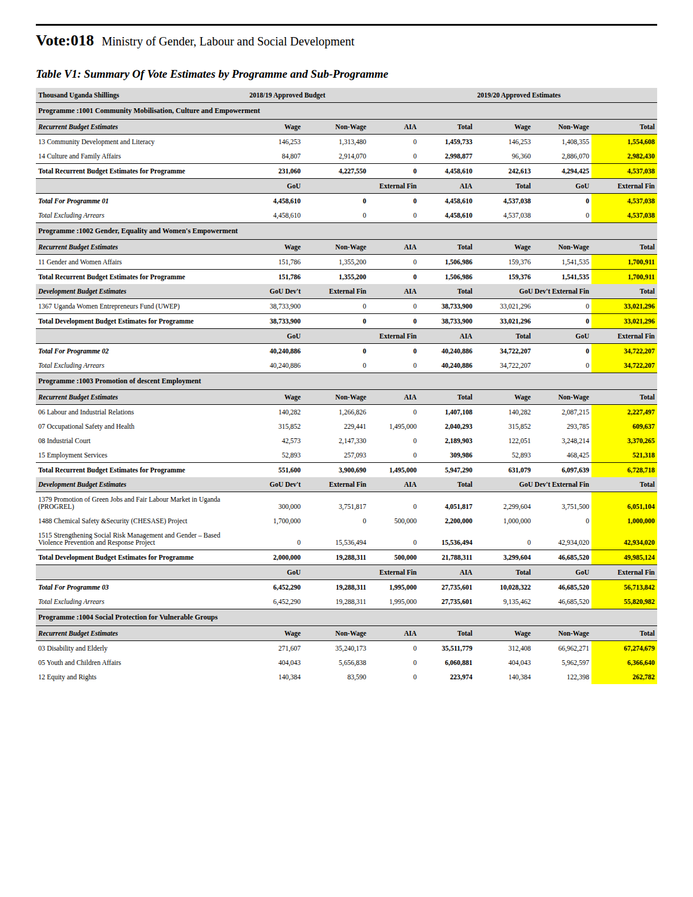Vote:018 Ministry of Gender, Labour and Social Development
Table V1: Summary Of Vote Estimates by Programme and Sub-Programme
| Thousand Uganda Shillings | 2018/19 Approved Budget | 2019/20 Approved Estimates |
| --- | --- | --- |
| Programme :1001 Community Mobilisation, Culture and Empowerment |
| Recurrent Budget Estimates | Wage | Non-Wage | AIA | Total | Wage | Non-Wage | Total |
| 13 Community Development and Literacy | 146,253 | 1,313,480 | 0 | 1,459,733 | 146,253 | 1,408,355 | 1,554,608 |
| 14 Culture and Family Affairs | 84,807 | 2,914,070 | 0 | 2,998,877 | 96,360 | 2,886,070 | 2,982,430 |
| Total Recurrent Budget Estimates for Programme | 231,060 | 4,227,550 | 0 | 4,458,610 | 242,613 | 4,294,425 | 4,537,038 |
| | GoU | External Fin | AIA | Total | GoU | External Fin |
| Total For Programme 01 | 4,458,610 | 0 | 0 | 4,458,610 | 4,537,038 | 0 | 4,537,038 |
| Total Excluding Arrears | 4,458,610 | 0 | 0 | 4,458,610 | 4,537,038 | 0 | 4,537,038 |
| Programme :1002 Gender, Equality and Women's Empowerment |
| Recurrent Budget Estimates | Wage | Non-Wage | AIA | Total | Wage | Non-Wage | Total |
| 11 Gender and Women Affairs | 151,786 | 1,355,200 | 0 | 1,506,986 | 159,376 | 1,541,535 | 1,700,911 |
| Total Recurrent Budget Estimates for Programme | 151,786 | 1,355,200 | 0 | 1,506,986 | 159,376 | 1,541,535 | 1,700,911 |
| Development Budget Estimates | GoU Dev't | External Fin | AIA | Total | GoU Dev't External Fin | Total |
| 1367 Uganda Women Entrepreneurs Fund (UWEP) | 38,733,900 | 0 | 0 | 38,733,900 | 33,021,296 | 0 | 33,021,296 |
| Total Development Budget Estimates for Programme | 38,733,900 | 0 | 0 | 38,733,900 | 33,021,296 | 0 | 33,021,296 |
| | GoU | External Fin | AIA | Total | GoU | External Fin |
| Total For Programme 02 | 40,240,886 | 0 | 0 | 40,240,886 | 34,722,207 | 0 | 34,722,207 |
| Total Excluding Arrears | 40,240,886 | 0 | 0 | 40,240,886 | 34,722,207 | 0 | 34,722,207 |
| Programme :1003 Promotion of descent Employment |
| Recurrent Budget Estimates | Wage | Non-Wage | AIA | Total | Wage | Non-Wage | Total |
| 06 Labour and Industrial Relations | 140,282 | 1,266,826 | 0 | 1,407,108 | 140,282 | 2,087,215 | 2,227,497 |
| 07 Occupational Safety and Health | 315,852 | 229,441 | 1,495,000 | 2,040,293 | 315,852 | 293,785 | 609,637 |
| 08 Industrial Court | 42,573 | 2,147,330 | 0 | 2,189,903 | 122,051 | 3,248,214 | 3,370,265 |
| 15 Employment Services | 52,893 | 257,093 | 0 | 309,986 | 52,893 | 468,425 | 521,318 |
| Total Recurrent Budget Estimates for Programme | 551,600 | 3,900,690 | 1,495,000 | 5,947,290 | 631,079 | 6,097,639 | 6,728,718 |
| Development Budget Estimates | GoU Dev't | External Fin | AIA | Total | GoU Dev't External Fin | Total |
| 1379 Promotion of Green Jobs and Fair Labour Market in Uganda (PROGREL) | 300,000 | 3,751,817 | 0 | 4,051,817 | 2,299,604 | 3,751,500 | 6,051,104 |
| 1488 Chemical Safety &Security (CHESASE) Project | 1,700,000 | 0 | 500,000 | 2,200,000 | 1,000,000 | 0 | 1,000,000 |
| 1515 Strengthening Social Risk Management and Gender – Based Violence Prevention and Response Project | 0 | 15,536,494 | 0 | 15,536,494 | 0 | 42,934,020 | 42,934,020 |
| Total Development Budget Estimates for Programme | 2,000,000 | 19,288,311 | 500,000 | 21,788,311 | 3,299,604 | 46,685,520 | 49,985,124 |
| | GoU | External Fin | AIA | Total | GoU | External Fin |
| Total For Programme 03 | 6,452,290 | 19,288,311 | 1,995,000 | 27,735,601 | 10,028,322 | 46,685,520 | 56,713,842 |
| Total Excluding Arrears | 6,452,290 | 19,288,311 | 1,995,000 | 27,735,601 | 9,135,462 | 46,685,520 | 55,820,982 |
| Programme :1004 Social Protection for Vulnerable Groups |
| Recurrent Budget Estimates | Wage | Non-Wage | AIA | Total | Wage | Non-Wage | Total |
| 03 Disability and Elderly | 271,607 | 35,240,173 | 0 | 35,511,779 | 312,408 | 66,962,271 | 67,274,679 |
| 05 Youth and Children Affairs | 404,043 | 5,656,838 | 0 | 6,060,881 | 404,043 | 5,962,597 | 6,366,640 |
| 12 Equity and Rights | 140,384 | 83,590 | 0 | 223,974 | 140,384 | 122,398 | 262,782 |